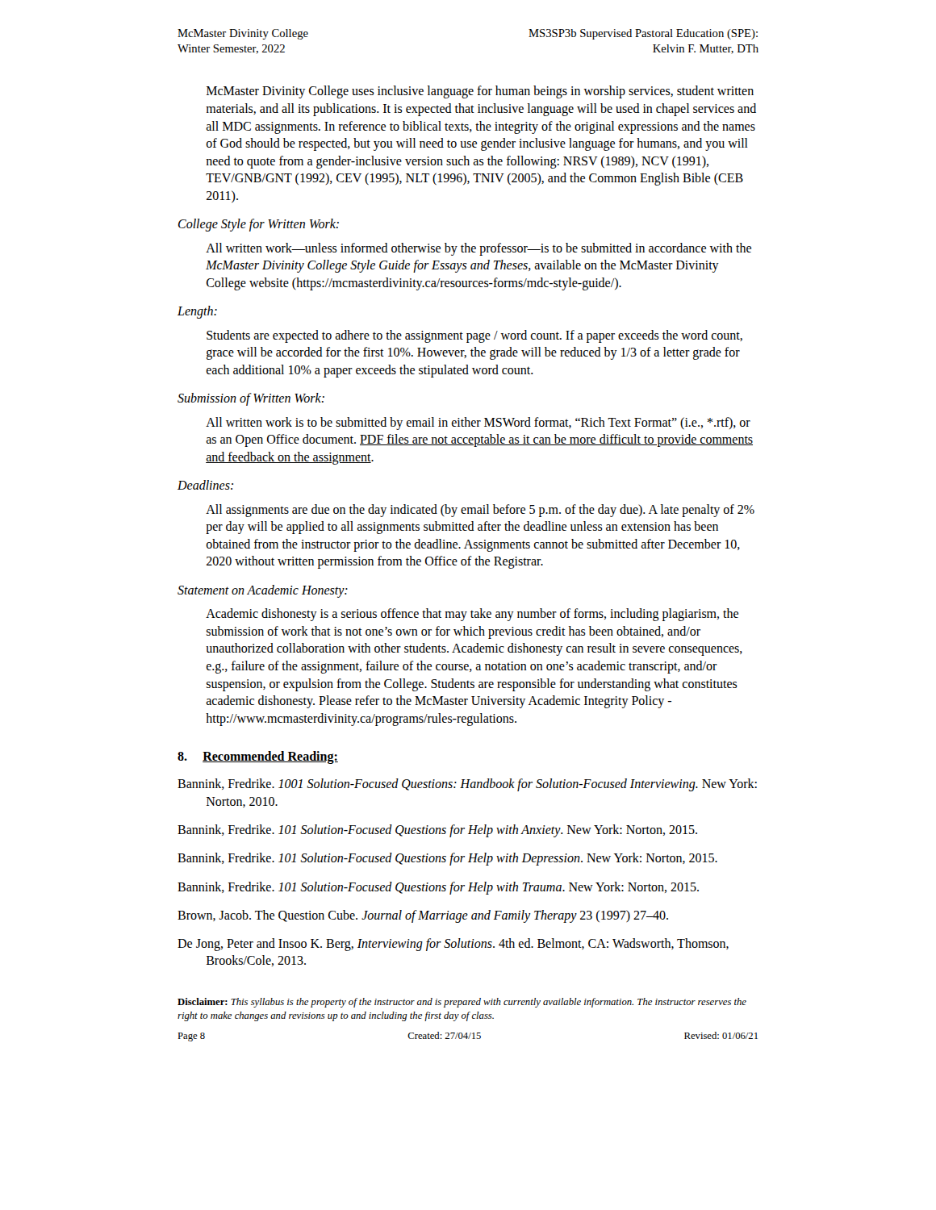McMaster Divinity College
Winter Semester, 2022
MS3SP3b Supervised Pastoral Education (SPE):
Kelvin F. Mutter, DTh
McMaster Divinity College uses inclusive language for human beings in worship services, student written materials, and all its publications. It is expected that inclusive language will be used in chapel services and all MDC assignments. In reference to biblical texts, the integrity of the original expressions and the names of God should be respected, but you will need to use gender inclusive language for humans, and you will need to quote from a gender-inclusive version such as the following: NRSV (1989), NCV (1991), TEV/GNB/GNT (1992), CEV (1995), NLT (1996), TNIV (2005), and the Common English Bible (CEB 2011).
College Style for Written Work:
All written work—unless informed otherwise by the professor—is to be submitted in accordance with the McMaster Divinity College Style Guide for Essays and Theses, available on the McMaster Divinity College website (https://mcmasterdivinity.ca/resources-forms/mdc-style-guide/).
Length:
Students are expected to adhere to the assignment page / word count. If a paper exceeds the word count, grace will be accorded for the first 10%. However, the grade will be reduced by 1/3 of a letter grade for each additional 10% a paper exceeds the stipulated word count.
Submission of Written Work:
All written work is to be submitted by email in either MSWord format, “Rich Text Format” (i.e., *.rtf), or as an Open Office document. PDF files are not acceptable as it can be more difficult to provide comments and feedback on the assignment.
Deadlines:
All assignments are due on the day indicated (by email before 5 p.m. of the day due). A late penalty of 2% per day will be applied to all assignments submitted after the deadline unless an extension has been obtained from the instructor prior to the deadline. Assignments cannot be submitted after December 10, 2020 without written permission from the Office of the Registrar.
Statement on Academic Honesty:
Academic dishonesty is a serious offence that may take any number of forms, including plagiarism, the submission of work that is not one’s own or for which previous credit has been obtained, and/or unauthorized collaboration with other students. Academic dishonesty can result in severe consequences, e.g., failure of the assignment, failure of the course, a notation on one’s academic transcript, and/or suspension, or expulsion from the College. Students are responsible for understanding what constitutes academic dishonesty. Please refer to the McMaster University Academic Integrity Policy - http://www.mcmasterdivinity.ca/programs/rules-regulations.
8. Recommended Reading:
Bannink, Fredrike. 1001 Solution-Focused Questions: Handbook for Solution-Focused Interviewing. New York: Norton, 2010.
Bannink, Fredrike. 101 Solution-Focused Questions for Help with Anxiety. New York: Norton, 2015.
Bannink, Fredrike. 101 Solution-Focused Questions for Help with Depression. New York: Norton, 2015.
Bannink, Fredrike. 101 Solution-Focused Questions for Help with Trauma. New York: Norton, 2015.
Brown, Jacob. The Question Cube. Journal of Marriage and Family Therapy 23 (1997) 27–40.
De Jong, Peter and Insoo K. Berg, Interviewing for Solutions. 4th ed. Belmont, CA: Wadsworth, Thomson, Brooks/Cole, 2013.
Disclaimer: This syllabus is the property of the instructor and is prepared with currently available information. The instructor reserves the right to make changes and revisions up to and including the first day of class.
Page 8 Created: 27/04/15 Revised: 01/06/21